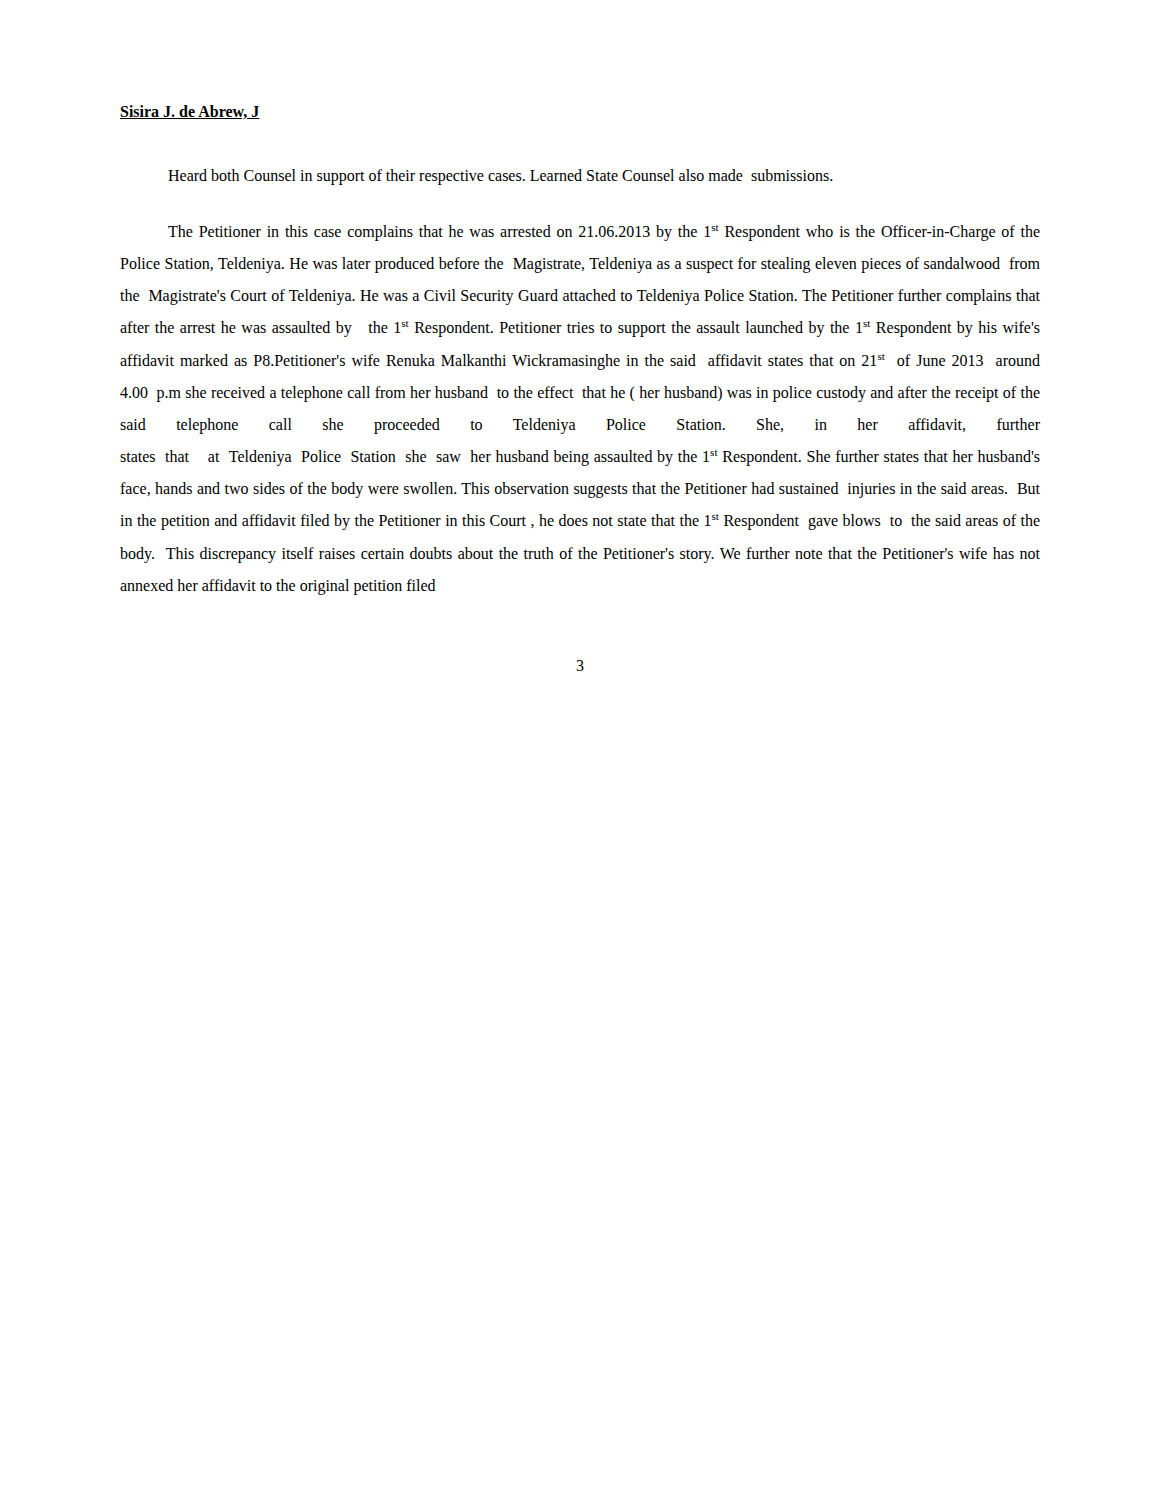Sisira J. de Abrew, J
Heard both Counsel in support of their respective cases. Learned State Counsel also made submissions.
The Petitioner in this case complains that he was arrested on 21.06.2013 by the 1st Respondent who is the Officer-in-Charge of the Police Station, Teldeniya. He was later produced before the Magistrate, Teldeniya as a suspect for stealing eleven pieces of sandalwood from the Magistrate's Court of Teldeniya. He was a Civil Security Guard attached to Teldeniya Police Station. The Petitioner further complains that after the arrest he was assaulted by the 1st Respondent. Petitioner tries to support the assault launched by the 1st Respondent by his wife's affidavit marked as P8.Petitioner's wife Renuka Malkanthi Wickramasinghe in the said affidavit states that on 21st of June 2013 around 4.00 p.m she received a telephone call from her husband to the effect that he ( her husband) was in police custody and after the receipt of the said telephone call she proceeded to Teldeniya Police Station. She, in her affidavit, further states that at Teldeniya Police Station she saw her husband being assaulted by the 1st Respondent. She further states that her husband's face, hands and two sides of the body were swollen. This observation suggests that the Petitioner had sustained injuries in the said areas. But in the petition and affidavit filed by the Petitioner in this Court , he does not state that the 1st Respondent gave blows to the said areas of the body. This discrepancy itself raises certain doubts about the truth of the Petitioner's story. We further note that the Petitioner's wife has not annexed her affidavit to the original petition filed
3